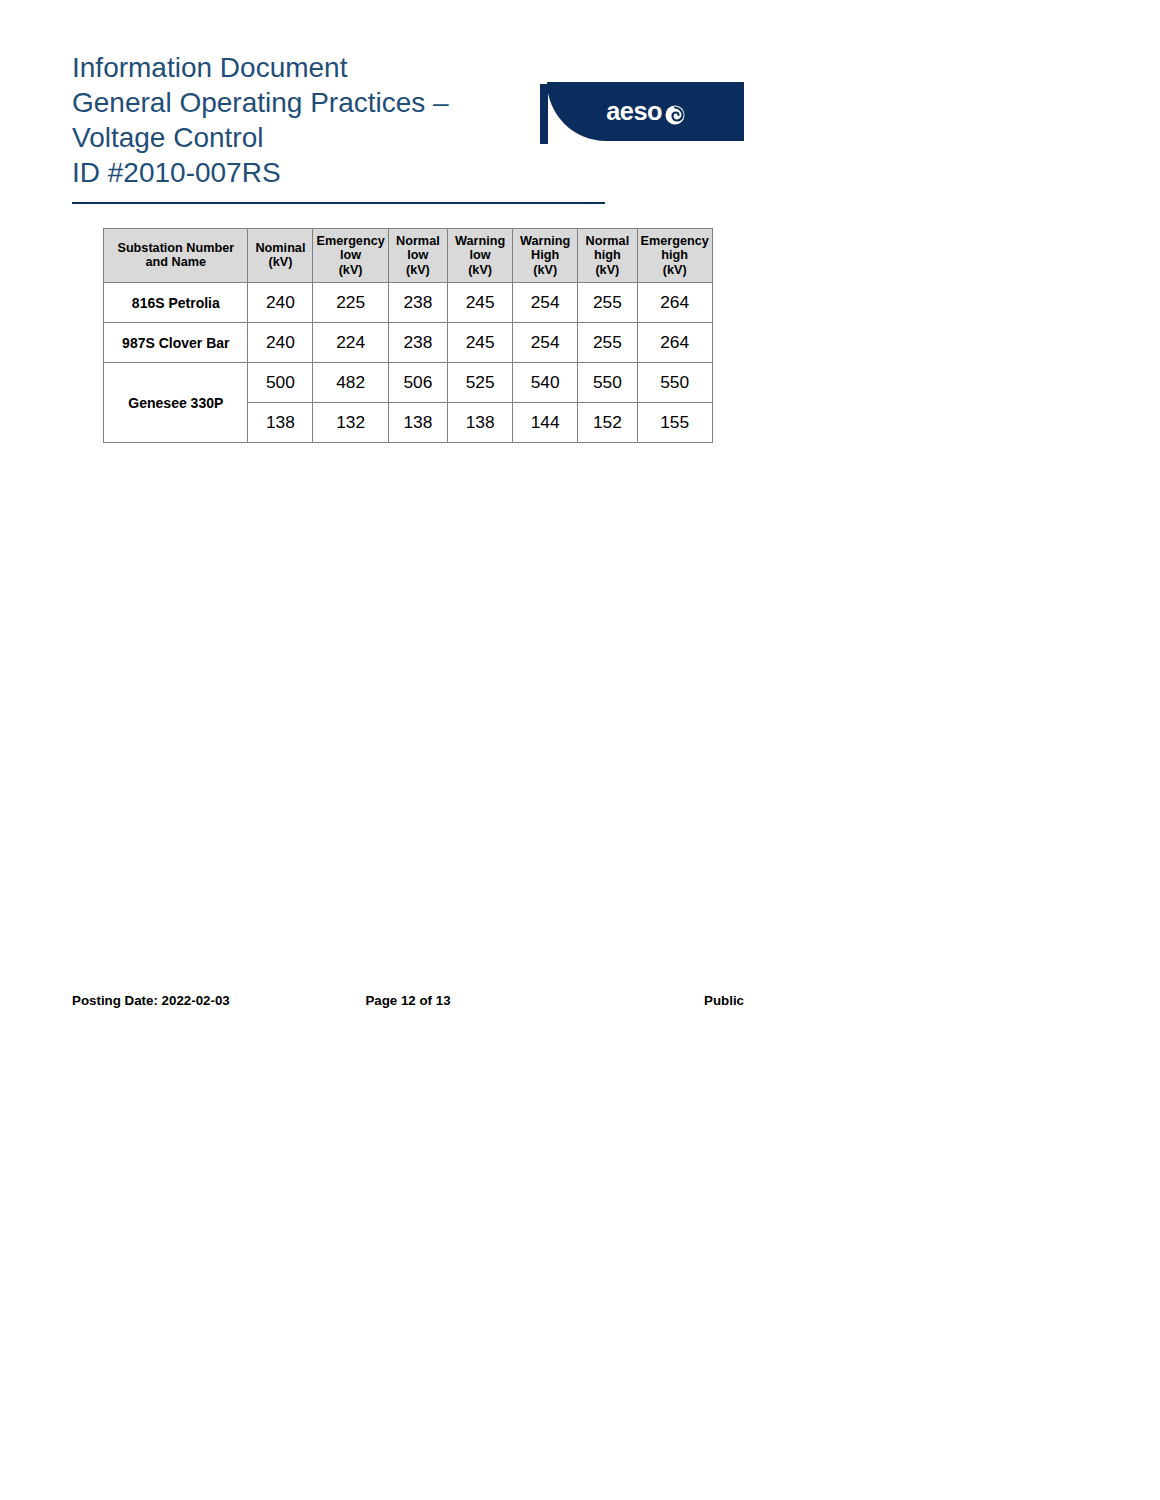Information Document
General Operating Practices – Voltage Control
ID #2010-007RS
aeso
| Substation Number and Name | Nominal (kV) | Emergency low (kV) | Normal low (kV) | Warning low (kV) | Warning High (kV) | Normal high (kV) | Emergency high (kV) |
| --- | --- | --- | --- | --- | --- | --- | --- |
| 816S Petrolia | 240 | 225 | 238 | 245 | 254 | 255 | 264 |
| 987S Clover Bar | 240 | 224 | 238 | 245 | 254 | 255 | 264 |
| Genesee 330P | 500 | 482 | 506 | 525 | 540 | 550 | 550 |
| 138 | 132 | 138 | 138 | 144 | 152 | 155 |
Posting Date: 2022-02-03
Page 12 of 13
Public